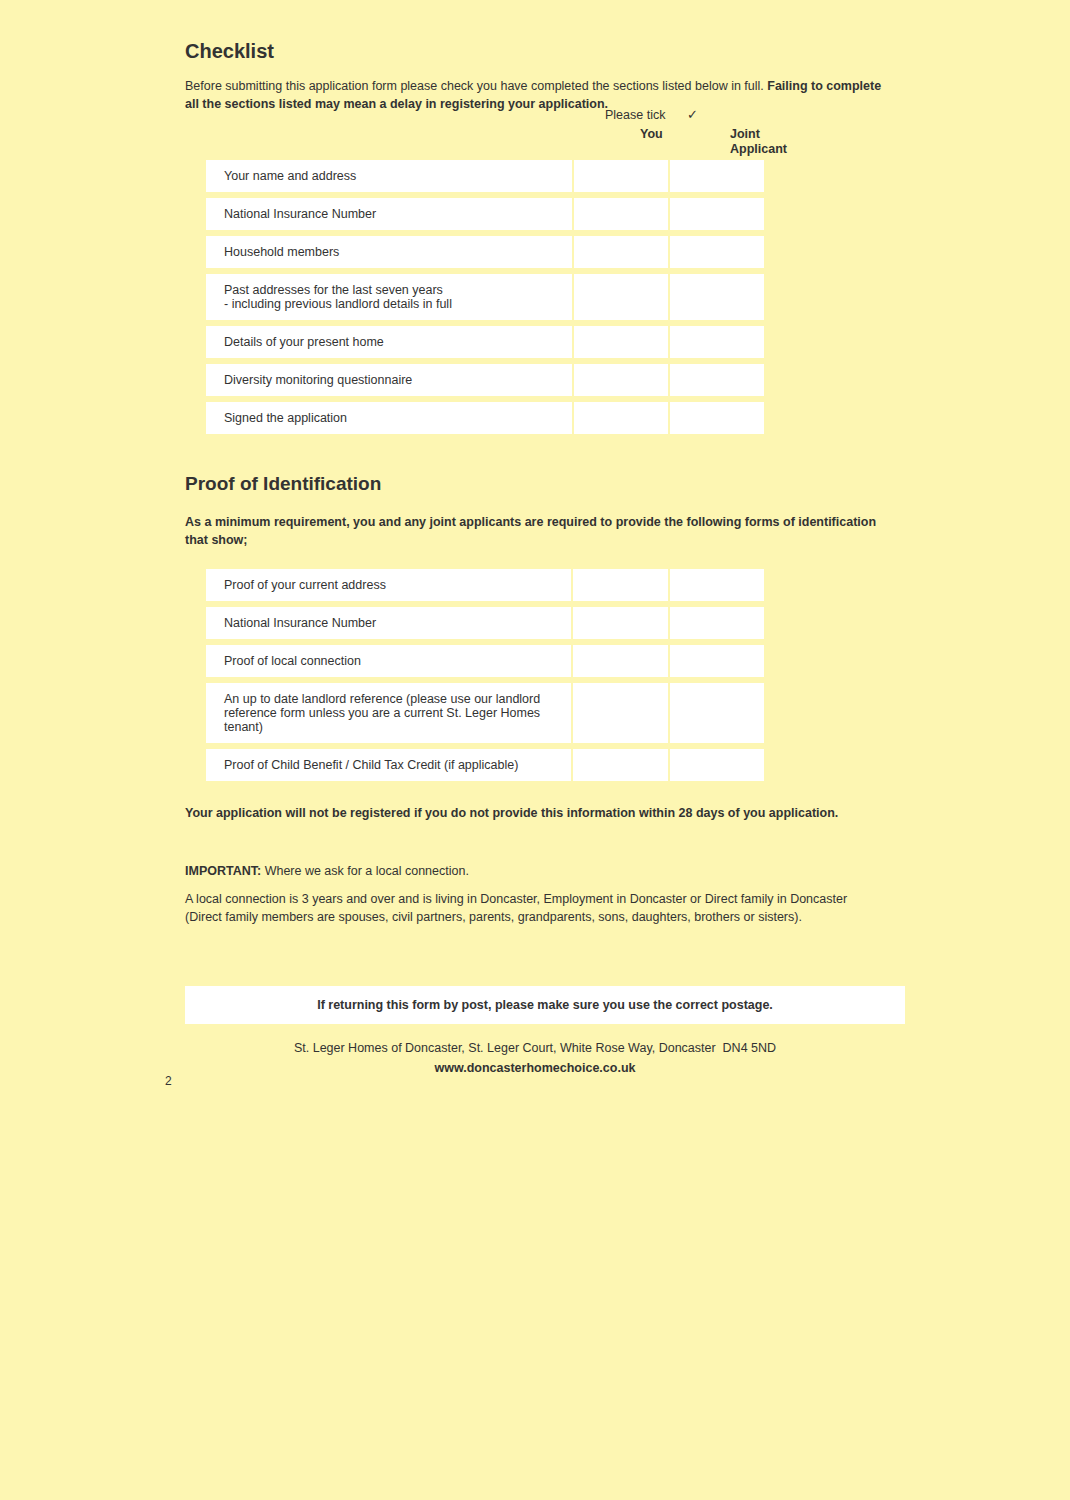Checklist
Before submitting this application form please check you have completed the sections listed below in full. Failing to complete all the sections listed may mean a delay in registering your application.
Please tick ✓ You Joint
Applicant
| Your name and address | | |
| National Insurance Number | | |
| Household members | | |
| Past addresses for the last seven years - including previous landlord details in full | | |
| Details of your present home | | |
| Diversity monitoring questionnaire | | |
| Signed the application | | |
Proof of Identification
As a minimum requirement, you and any joint applicants are required to provide the following forms of identification that show;
| Proof of your current address | | |
| National Insurance Number | | |
| Proof of local connection | | |
| An up to date landlord reference (please use our landlord reference form unless you are a current St. Leger Homes tenant) | | |
| Proof of Child Benefit / Child Tax Credit (if applicable) | | |
Your application will not be registered if you do not provide this information within 28 days of you application.
IMPORTANT: Where we ask for a local connection.
A local connection is 3 years and over and is living in Doncaster, Employment in Doncaster or Direct family in Doncaster (Direct family members are spouses, civil partners, parents, grandparents, sons, daughters, brothers or sisters).
If returning this form by post, please make sure you use the correct postage.
St. Leger Homes of Doncaster, St. Leger Court, White Rose Way, Doncaster DN4 5ND
www.doncasterhomechoice.co.uk
2